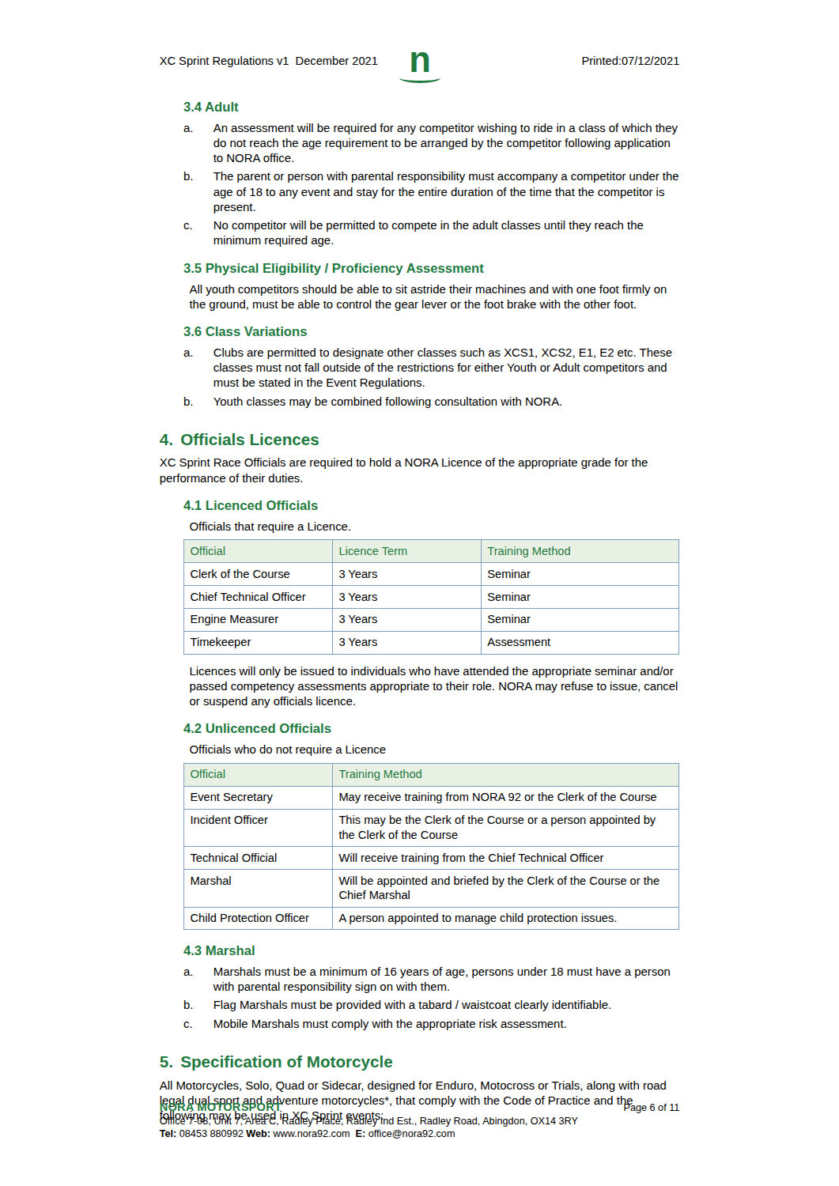n
XC Sprint Regulations v1 December 2021
Printed:07/12/2021
3.4 Adult
An assessment will be required for any competitor wishing to ride in a class of which they do not reach the age requirement to be arranged by the competitor following application to NORA office.
The parent or person with parental responsibility must accompany a competitor under the age of 18 to any event and stay for the entire duration of the time that the competitor is present.
No competitor will be permitted to compete in the adult classes until they reach the minimum required age.
3.5 Physical Eligibility / Proficiency Assessment
All youth competitors should be able to sit astride their machines and with one foot firmly on the ground, must be able to control the gear lever or the foot brake with the other foot.
3.6 Class Variations
Clubs are permitted to designate other classes such as XCS1, XCS2, E1, E2 etc. These classes must not fall outside of the restrictions for either Youth or Adult competitors and must be stated in the Event Regulations.
Youth classes may be combined following consultation with NORA.
4. Officials Licences
XC Sprint Race Officials are required to hold a NORA Licence of the appropriate grade for the performance of their duties.
4.1 Licenced Officials
Officials that require a Licence.
| Official | Licence Term | Training Method |
| --- | --- | --- |
| Clerk of the Course | 3 Years | Seminar |
| Chief Technical Officer | 3 Years | Seminar |
| Engine Measurer | 3 Years | Seminar |
| Timekeeper | 3 Years | Assessment |
Licences will only be issued to individuals who have attended the appropriate seminar and/or passed competency assessments appropriate to their role. NORA may refuse to issue, cancel or suspend any officials licence.
4.2 Unlicenced Officials
Officials who do not require a Licence
| Official | Training Method |
| --- | --- |
| Event Secretary | May receive training from NORA 92 or the Clerk of the Course |
| Incident Officer | This may be the Clerk of the Course or a person appointed by the Clerk of the Course |
| Technical Official | Will receive training from the Chief Technical Officer |
| Marshal | Will be appointed and briefed by the Clerk of the Course or the Chief Marshal |
| Child Protection Officer | A person appointed to manage child protection issues. |
4.3 Marshal
Marshals must be a minimum of 16 years of age, persons under 18 must have a person with parental responsibility sign on with them.
Flag Marshals must be provided with a tabard / waistcoat clearly identifiable.
Mobile Marshals must comply with the appropriate risk assessment.
5. Specification of Motorcycle
All Motorcycles, Solo, Quad or Sidecar, designed for Enduro, Motocross or Trials, along with road legal dual sport and adventure motorcycles*, that comply with the Code of Practice and the following may be used in XC Sprint events:
NORA MOTORSPORT
Page 6 of 11
Office 7-08, Unit 7, Area C, Radley Place, Radley Ind Est., Radley Road, Abingdon, OX14 3RY
Tel: 08453 880992 Web: www.nora92.com E: office@nora92.com